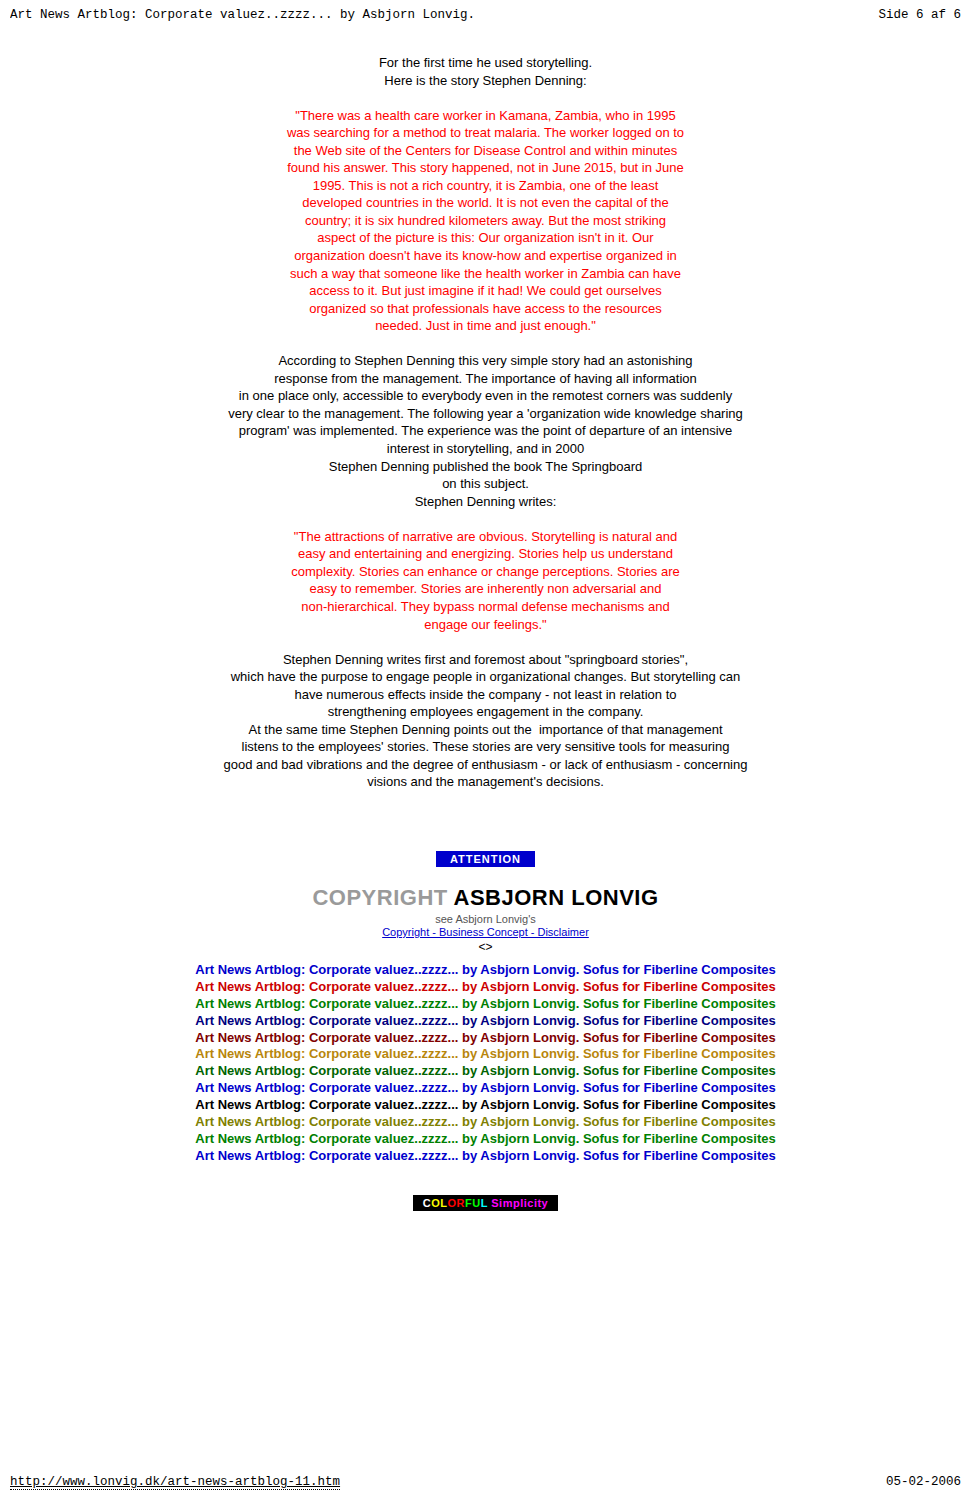Art News Artblog: Corporate valuez..zzzz... by Asbjorn Lonvig.
Side 6 af 6
For the first time he used storytelling.
Here is the story Stephen Denning:
"There was a health care worker in Kamana, Zambia, who in 1995
was searching for a method to treat malaria. The worker logged on to
the Web site of the Centers for Disease Control and within minutes
found his answer. This story happened, not in June 2015, but in June
1995. This is not a rich country, it is Zambia, one of the least
developed countries in the world. It is not even the capital of the
country; it is six hundred kilometers away. But the most striking
aspect of the picture is this: Our organization isn't in it. Our
organization doesn't have its know-how and expertise organized in
such a way that someone like the health worker in Zambia can have
access to it. But just imagine if it had! We could get ourselves
organized so that professionals have access to the resources
needed. Just in time and just enough."
According to Stephen Denning this very simple story had an astonishing
response from the management. The importance of having all information
in one place only, accessible to everybody even in the remotest corners was suddenly
very clear to the management. The following year a 'organization wide knowledge sharing
program' was implemented. The experience was the point of departure of an intensive
interest in storytelling, and in 2000
Stephen Denning published the book The Springboard
on this subject.
Stephen Denning writes:
"The attractions of narrative are obvious. Storytelling is natural and
easy and entertaining and energizing. Stories help us understand
complexity. Stories can enhance or change perceptions. Stories are
easy to remember. Stories are inherently non adversarial and
non-hierarchical. They bypass normal defense mechanisms and
engage our feelings."
Stephen Denning writes first and foremost about "springboard stories",
which have the purpose to engage people in organizational changes. But storytelling can
have numerous effects inside the company - not least in relation to
strengthening employees engagement in the company.
At the same time Stephen Denning points out the importance of that management
listens to the employees' stories. These stories are very sensitive tools for measuring
good and bad vibrations and the degree of enthusiasm - or lack of enthusiasm - concerning
visions and the management's decisions.
ATTENTION
COPYRIGHT ASBJORN LONVIG
see Asbjorn Lonvig's
Copyright - Business Concept - Disclaimer
<>
Art News Artblog: Corporate valuez..zzzz... by Asbjorn Lonvig. Sofus for Fiberline Composites
Art News Artblog: Corporate valuez..zzzz... by Asbjorn Lonvig. Sofus for Fiberline Composites
Art News Artblog: Corporate valuez..zzzz... by Asbjorn Lonvig. Sofus for Fiberline Composites
Art News Artblog: Corporate valuez..zzzz... by Asbjorn Lonvig. Sofus for Fiberline Composites
Art News Artblog: Corporate valuez..zzzz... by Asbjorn Lonvig. Sofus for Fiberline Composites
Art News Artblog: Corporate valuez..zzzz... by Asbjorn Lonvig. Sofus for Fiberline Composites
Art News Artblog: Corporate valuez..zzzz... by Asbjorn Lonvig. Sofus for Fiberline Composites
Art News Artblog: Corporate valuez..zzzz... by Asbjorn Lonvig. Sofus for Fiberline Composites
Art News Artblog: Corporate valuez..zzzz... by Asbjorn Lonvig. Sofus for Fiberline Composites
Art News Artblog: Corporate valuez..zzzz... by Asbjorn Lonvig. Sofus for Fiberline Composites
Art News Artblog: Corporate valuez..zzzz... by Asbjorn Lonvig. Sofus for Fiberline Composites
Art News Artblog: Corporate valuez..zzzz... by Asbjorn Lonvig. Sofus for Fiberline Composites
COL OR FU L Simplicity
http://www.lonvig.dk/art-news-artblog-11.htm
05-02-2006